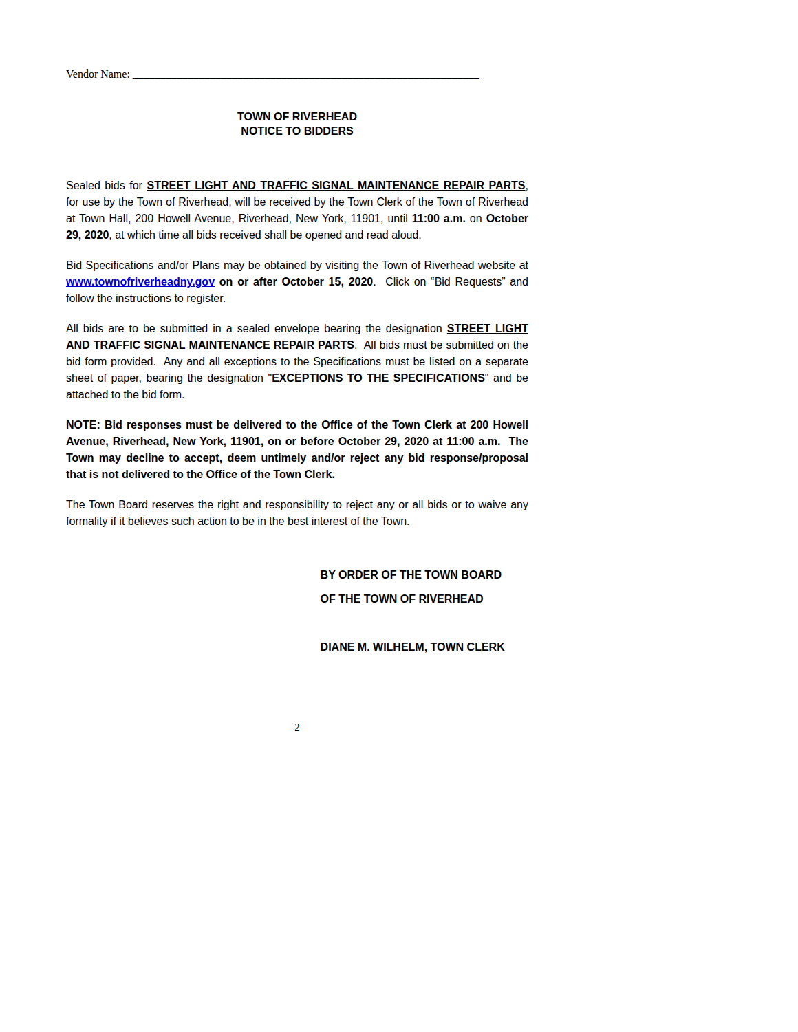Vendor Name: _______________________________________________________________
TOWN OF RIVERHEAD
NOTICE TO BIDDERS
Sealed bids for STREET LIGHT AND TRAFFIC SIGNAL MAINTENANCE REPAIR PARTS, for use by the Town of Riverhead, will be received by the Town Clerk of the Town of Riverhead at Town Hall, 200 Howell Avenue, Riverhead, New York, 11901, until 11:00 a.m. on October 29, 2020, at which time all bids received shall be opened and read aloud.
Bid Specifications and/or Plans may be obtained by visiting the Town of Riverhead website at www.townofriverheadny.gov on or after October 15, 2020. Click on “Bid Requests” and follow the instructions to register.
All bids are to be submitted in a sealed envelope bearing the designation STREET LIGHT AND TRAFFIC SIGNAL MAINTENANCE REPAIR PARTS. All bids must be submitted on the bid form provided. Any and all exceptions to the Specifications must be listed on a separate sheet of paper, bearing the designation "EXCEPTIONS TO THE SPECIFICATIONS" and be attached to the bid form.
NOTE: Bid responses must be delivered to the Office of the Town Clerk at 200 Howell Avenue, Riverhead, New York, 11901, on or before October 29, 2020 at 11:00 a.m. The Town may decline to accept, deem untimely and/or reject any bid response/proposal that is not delivered to the Office of the Town Clerk.
The Town Board reserves the right and responsibility to reject any or all bids or to waive any formality if it believes such action to be in the best interest of the Town.
BY ORDER OF THE TOWN BOARD
OF THE TOWN OF RIVERHEAD
DIANE M. WILHELM, TOWN CLERK
2